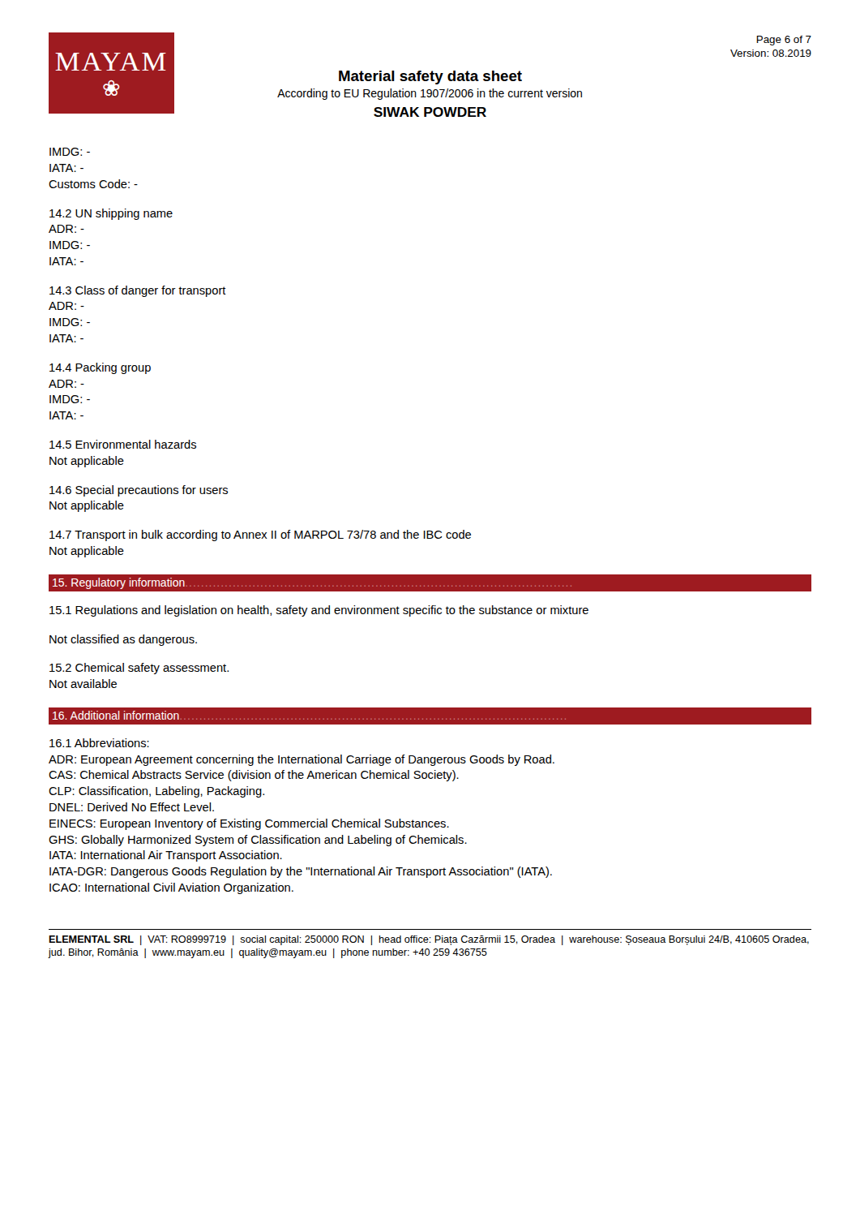MAYAM
❀
Page 6 of 7
Version: 08.2019
Material safety data sheet
According to EU Regulation 1907/2006 in the current version
SIWAK POWDER
IMDG: -
IATA: -
Customs Code: -
14.2 UN shipping name
ADR: -
IMDG: -
IATA: -
14.3 Class of danger for transport
ADR: -
IMDG: -
IATA: -
14.4 Packing group
ADR: -
IMDG: -
IATA: -
14.5 Environmental hazards
Not applicable
14.6 Special precautions for users
Not applicable
14.7 Transport in bulk according to Annex II of MARPOL 73/78 and the IBC code
Not applicable
15. Regulatory information..................................................................................................
15.1 Regulations and legislation on health, safety and environment specific to the substance or mixture
Not classified as dangerous.
15.2 Chemical safety assessment.
Not available
16. Additional information..................................................................................................
16.1 Abbreviations:
ADR: European Agreement concerning the International Carriage of Dangerous Goods by Road.
CAS: Chemical Abstracts Service (division of the American Chemical Society).
CLP: Classification, Labeling, Packaging.
DNEL: Derived No Effect Level.
EINECS: European Inventory of Existing Commercial Chemical Substances.
GHS: Globally Harmonized System of Classification and Labeling of Chemicals.
IATA: International Air Transport Association.
IATA-DGR: Dangerous Goods Regulation by the "International Air Transport Association" (IATA).
ICAO: International Civil Aviation Organization.
ELEMENTAL SRL | VAT: RO8999719 | social capital: 250000 RON | head office: Piața Cazărmii 15, Oradea | warehouse: Șoseaua Borșului 24/B, 410605 Oradea, jud. Bihor, România | www.mayam.eu | quality@mayam.eu | phone number: +40 259 436755